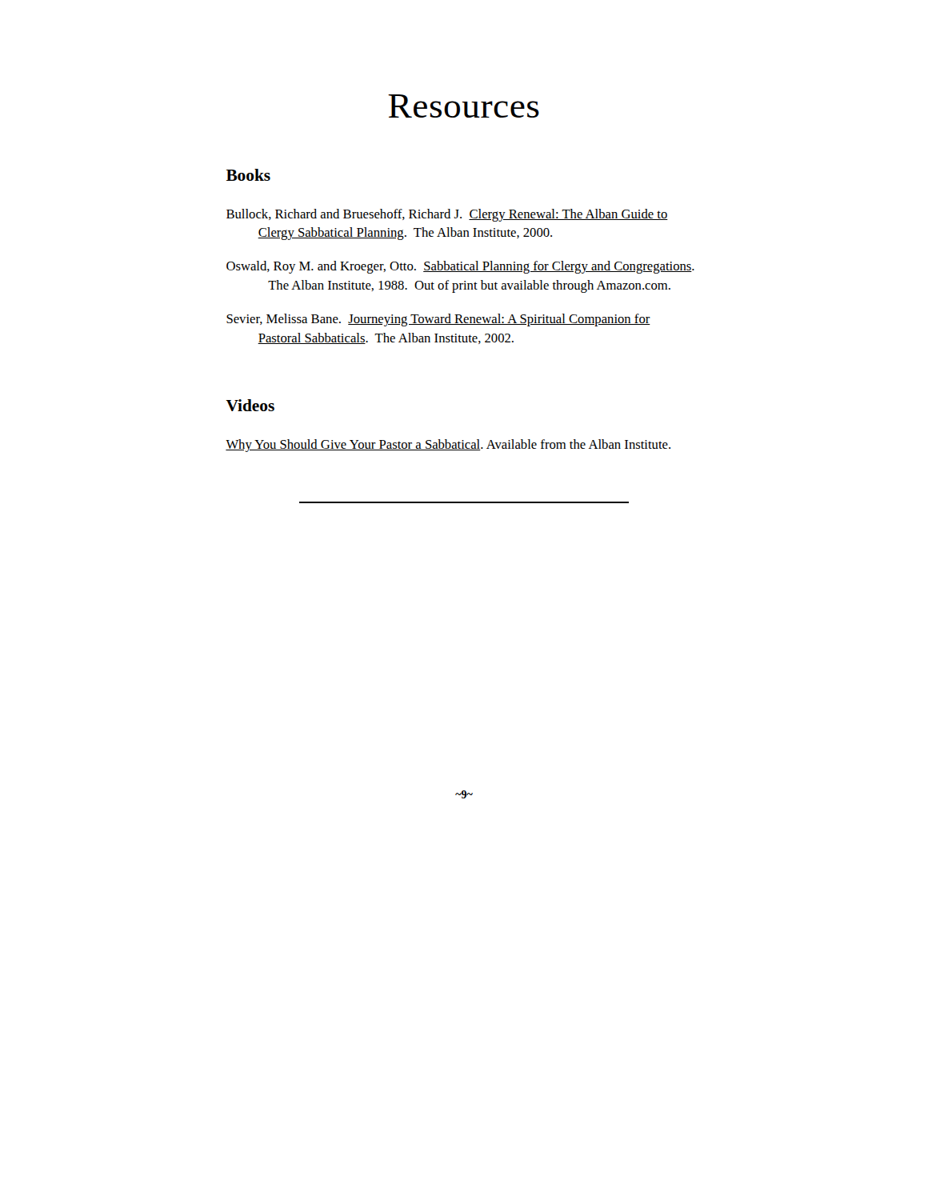Resources
Books
Bullock, Richard and Bruesehoff, Richard J. Clergy Renewal: The Alban Guide to Clergy Sabbatical Planning. The Alban Institute, 2000.
Oswald, Roy M. and Kroeger, Otto. Sabbatical Planning for Clergy and Congregations. The Alban Institute, 1988. Out of print but available through Amazon.com.
Sevier, Melissa Bane. Journeying Toward Renewal: A Spiritual Companion for Pastoral Sabbaticals. The Alban Institute, 2002.
Videos
Why You Should Give Your Pastor a Sabbatical. Available from the Alban Institute.
~9~